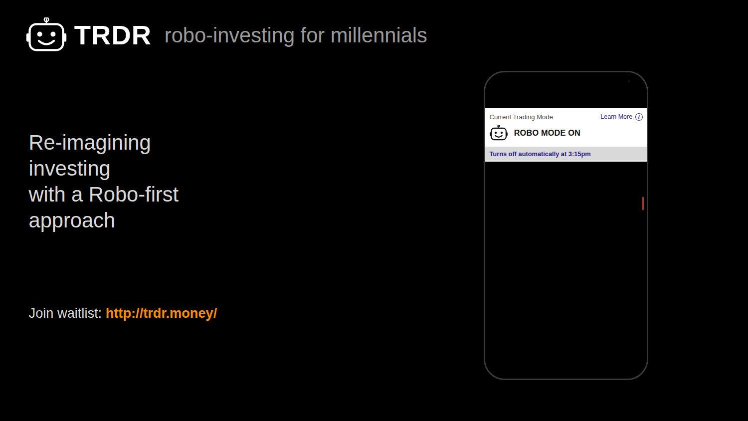TRDR
robo-investing for millennials
Re-imagining investing
with a Robo-first approach
Join waitlist: http://trdr.money/
Current Trading Mode Learn More i
ROBO MODE ON
Turns off automatically at 3:15pm